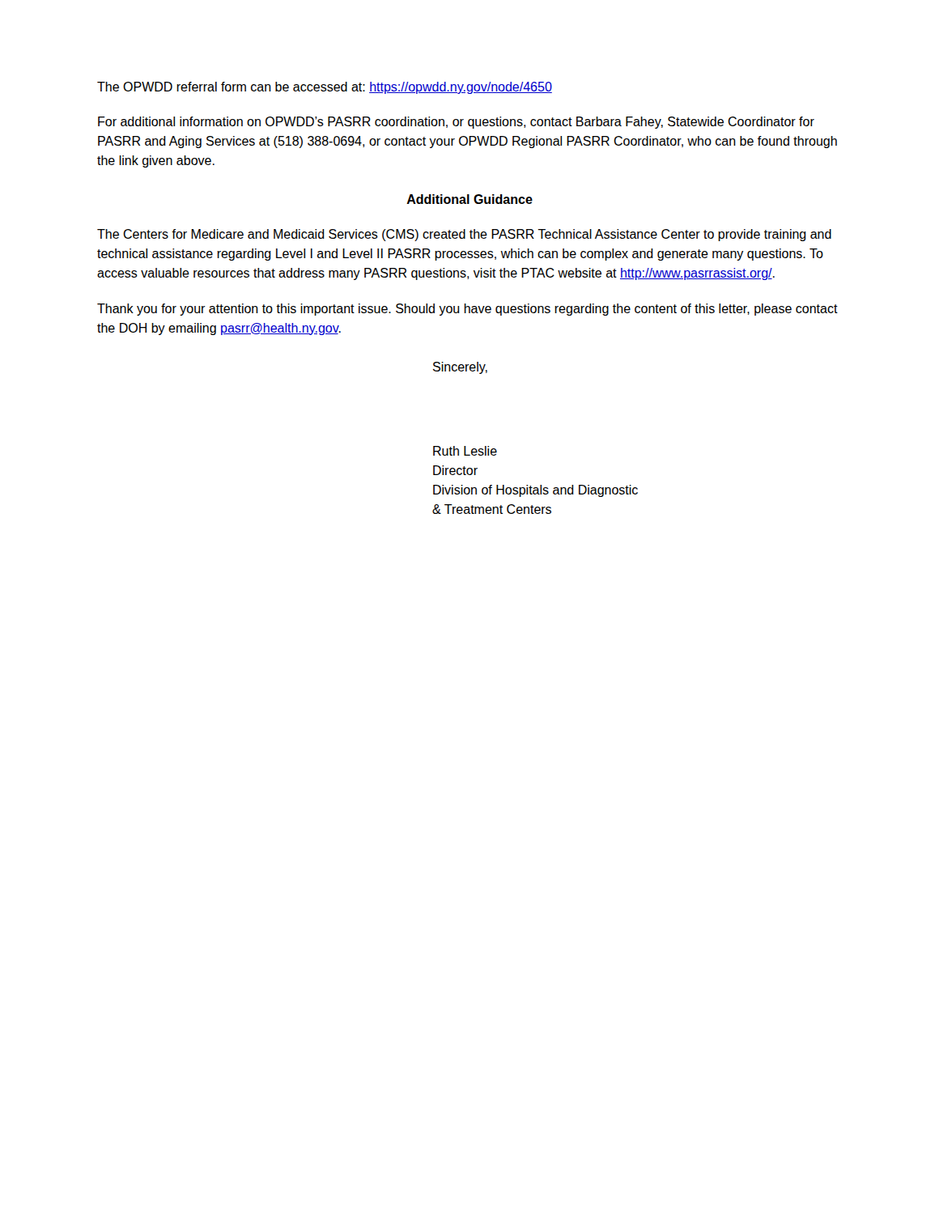The OPWDD referral form can be accessed at: https://opwdd.ny.gov/node/4650
For additional information on OPWDD’s PASRR coordination, or questions, contact Barbara Fahey, Statewide Coordinator for PASRR and Aging Services at (518) 388-0694, or contact your OPWDD Regional PASRR Coordinator, who can be found through the link given above.
Additional Guidance
The Centers for Medicare and Medicaid Services (CMS) created the PASRR Technical Assistance Center to provide training and technical assistance regarding Level I and Level II PASRR processes, which can be complex and generate many questions. To access valuable resources that address many PASRR questions, visit the PTAC website at http://www.pasrrassist.org/.
Thank you for your attention to this important issue. Should you have questions regarding the content of this letter, please contact the DOH by emailing pasrr@health.ny.gov.
Sincerely,
Ruth Leslie
Director
Division of Hospitals and Diagnostic
& Treatment Centers